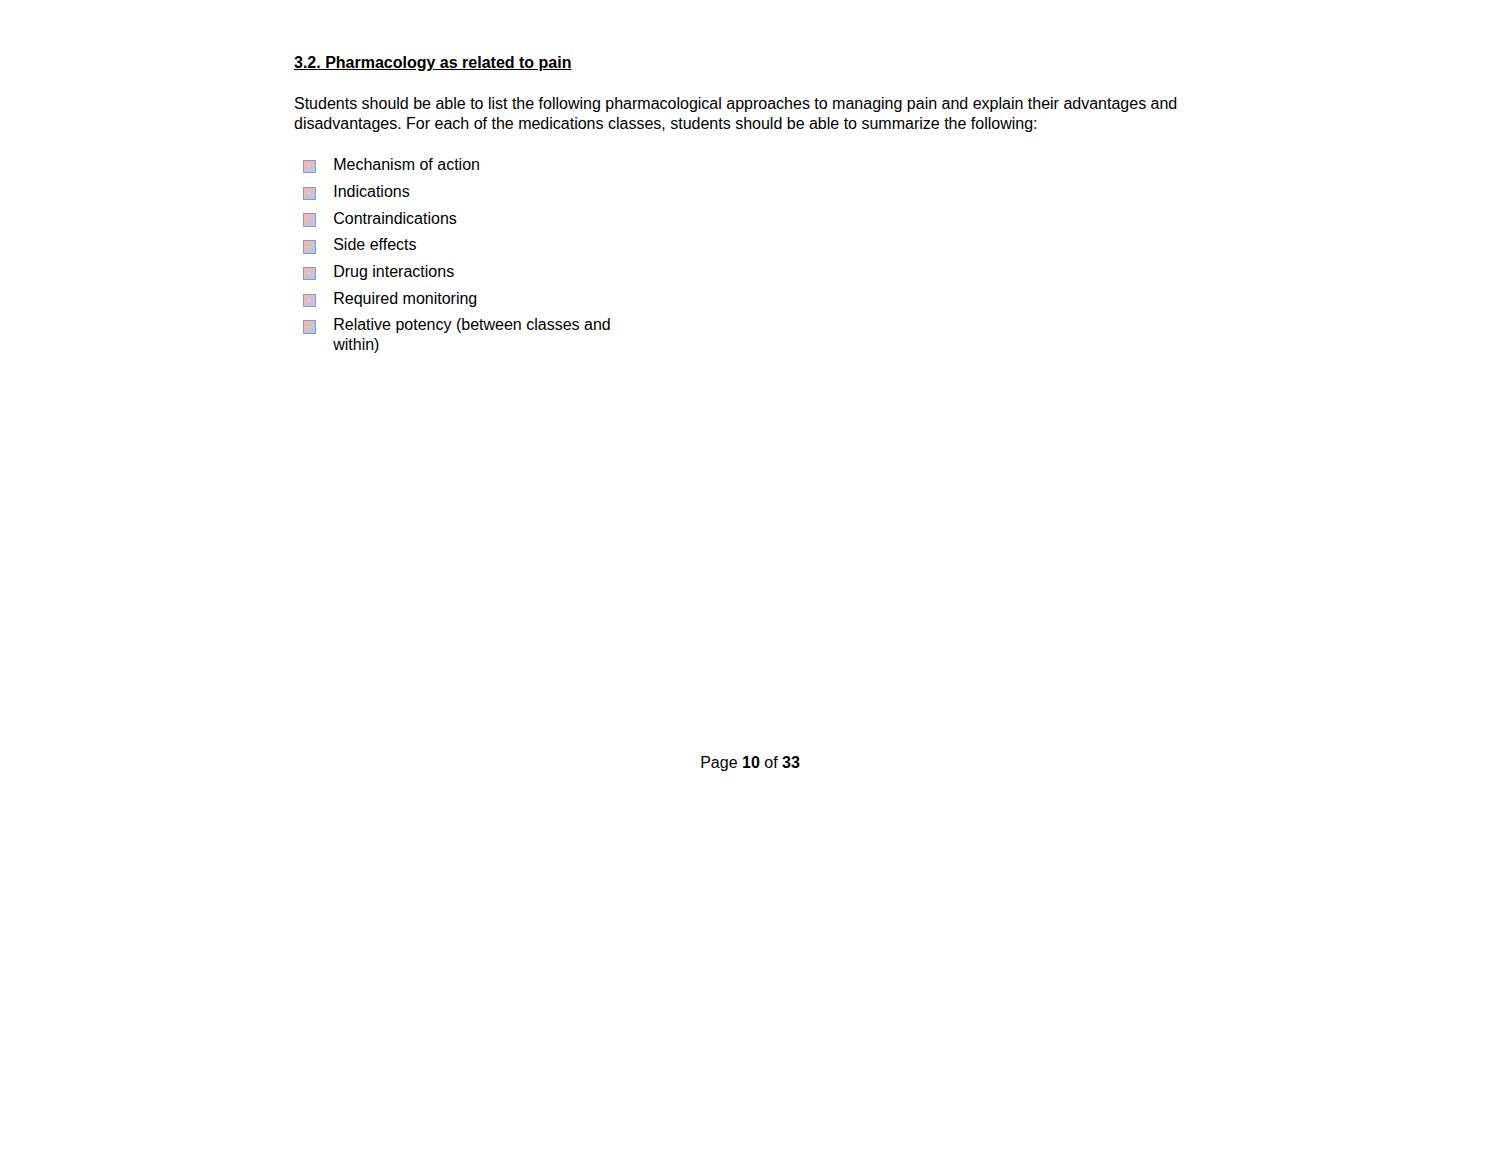3.2. Pharmacology as related to pain
Students should be able to list the following pharmacological approaches to managing pain and explain their advantages and disadvantages. For each of the medications classes, students should be able to summarize the following:
Mechanism of action
Indications
Contraindications
Side effects
Drug interactions
Required monitoring
Relative potency (between classes and within)
Page 10 of 33